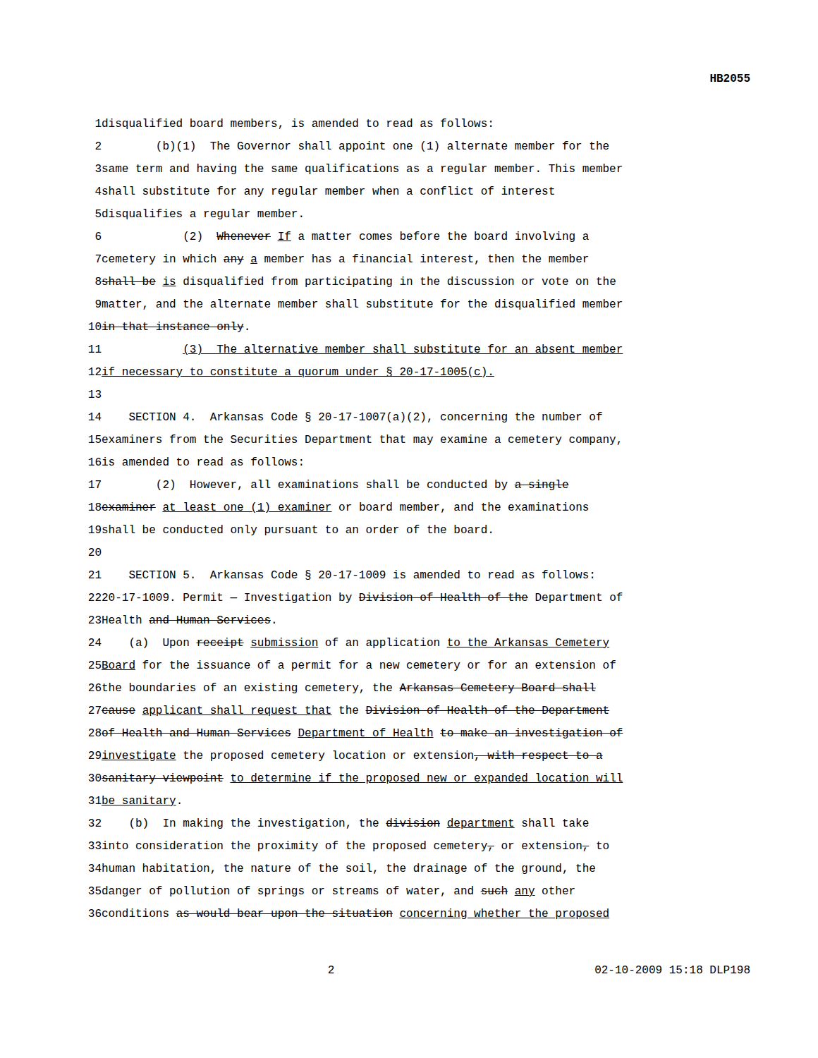HB2055
| 1 | disqualified board members, is amended to read as follows: |
| 2 | (b)(1) The Governor shall appoint one (1) alternate member for the |
| 3 | same term and having the same qualifications as a regular member. This member |
| 4 | shall substitute for any regular member when a conflict of interest |
| 5 | disqualifies a regular member. |
| 6 | (2) Whenever If a matter comes before the board involving a |
| 7 | cemetery in which any a member has a financial interest, then the member |
| 8 | shall be is disqualified from participating in the discussion or vote on the |
| 9 | matter, and the alternate member shall substitute for the disqualified member |
| 10 | in that instance only . |
| 11 | (3) The alternative member shall substitute for an absent member |
| 12 | if necessary to constitute a quorum under § 20-17-1005(c). |
| 13 | |
| 14 | SECTION 4. Arkansas Code § 20-17-1007(a)(2), concerning the number of |
| 15 | examiners from the Securities Department that may examine a cemetery company, |
| 16 | is amended to read as follows: |
| 17 | (2) However, all examinations shall be conducted by a single |
| 18 | examiner at least one (1) examiner or board member, and the examinations |
| 19 | shall be conducted only pursuant to an order of the board. |
| 20 | |
| 21 | SECTION 5. Arkansas Code § 20-17-1009 is amended to read as follows: |
| 22 | 20-17-1009. Permit — Investigation by Division of Health of the Department of |
| 23 | Health and Human Services . |
| 24 | (a) Upon receipt submission of an application to the Arkansas Cemetery |
| 25 | Board for the issuance of a permit for a new cemetery or for an extension of |
| 26 | the boundaries of an existing cemetery, the Arkansas Cemetery Board shall |
| 27 | cause applicant shall request that the Division of Health of the Department |
| 28 | of Health and Human Services Department of Health to make an investigation of |
| 29 | investigate the proposed cemetery location or extension , with respect to a |
| 30 | sanitary viewpoint to determine if the proposed new or expanded location will |
| 31 | be sanitary . |
| 32 | (b) In making the investigation, the division department shall take |
| 33 | into consideration the proximity of the proposed cemetery , or extension , to |
| 34 | human habitation, the nature of the soil, the drainage of the ground, the |
| 35 | danger of pollution of springs or streams of water, and such any other |
| 36 | conditions as would bear upon the situation concerning whether the proposed |
2 02-10-2009 15:18 DLP198